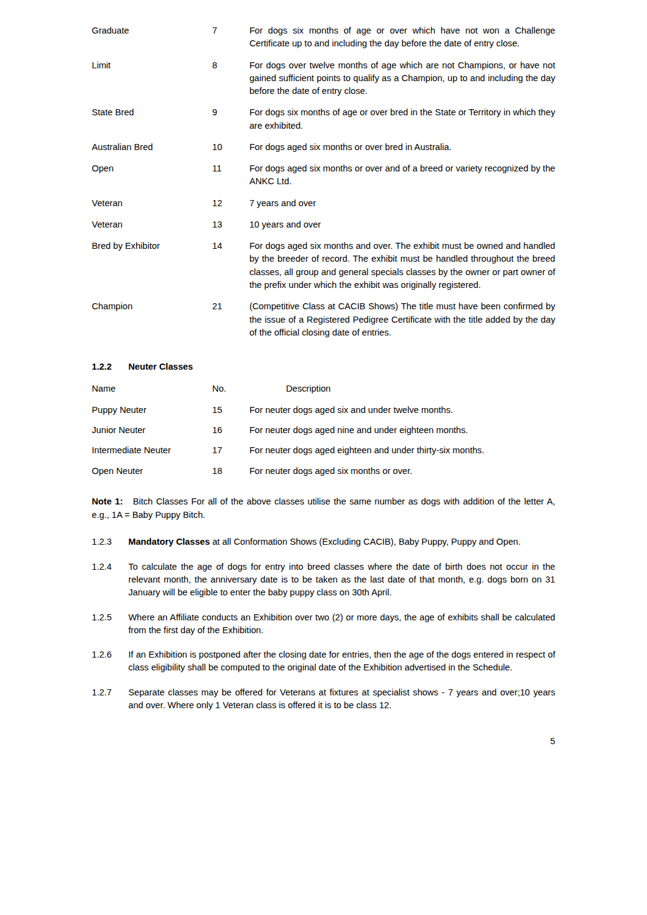| Graduate | 7 | For dogs six months of age or over which have not won a Challenge Certificate up to and including the day before the date of entry close. |
| Limit | 8 | For dogs over twelve months of age which are not Champions, or have not gained sufficient points to qualify as a Champion, up to and including the day before the date of entry close. |
| State Bred | 9 | For dogs six months of age or over bred in the State or Territory in which they are exhibited. |
| Australian Bred | 10 | For dogs aged six months or over bred in Australia. |
| Open | 11 | For dogs aged six months or over and of a breed or variety recognized by the ANKC Ltd. |
| Veteran | 12 | 7 years and over |
| Veteran | 13 | 10 years and over |
| Bred by Exhibitor | 14 | For dogs aged six months and over. The exhibit must be owned and handled by the breeder of record. The exhibit must be handled throughout the breed classes, all group and general specials classes by the owner or part owner of the prefix under which the exhibit was originally registered. |
| Champion | 21 | (Competitive Class at CACIB Shows) The title must have been confirmed by the issue of a Registered Pedigree Certificate with the title added by the day of the official closing date of entries. |
1.2.2
Neuter Classes
| Name | No. | Description |
| --- | --- | --- |
| Puppy Neuter | 15 | For neuter dogs aged six and under twelve months. |
| Junior Neuter | 16 | For neuter dogs aged nine and under eighteen months. |
| Intermediate Neuter | 17 | For neuter dogs aged eighteen and under thirty-six months. |
| Open Neuter | 18 | For neuter dogs aged six months or over. |
Note 1: Bitch Classes For all of the above classes utilise the same number as dogs with addition of the letter A, e.g., 1A = Baby Puppy Bitch.
1.2.3
Mandatory Classes at all Conformation Shows (Excluding CACIB), Baby Puppy, Puppy and Open.
1.2.4
To calculate the age of dogs for entry into breed classes where the date of birth does not occur in the relevant month, the anniversary date is to be taken as the last date of that month, e.g. dogs born on 31 January will be eligible to enter the baby puppy class on 30th April.
1.2.5
Where an Affiliate conducts an Exhibition over two (2) or more days, the age of exhibits shall be calculated from the first day of the Exhibition.
1.2.6
If an Exhibition is postponed after the closing date for entries, then the age of the dogs entered in respect of class eligibility shall be computed to the original date of the Exhibition advertised in the Schedule.
1.2.7
Separate classes may be offered for Veterans at fixtures at specialist shows - 7 years and over;10 years and over. Where only 1 Veteran class is offered it is to be class 12.
5